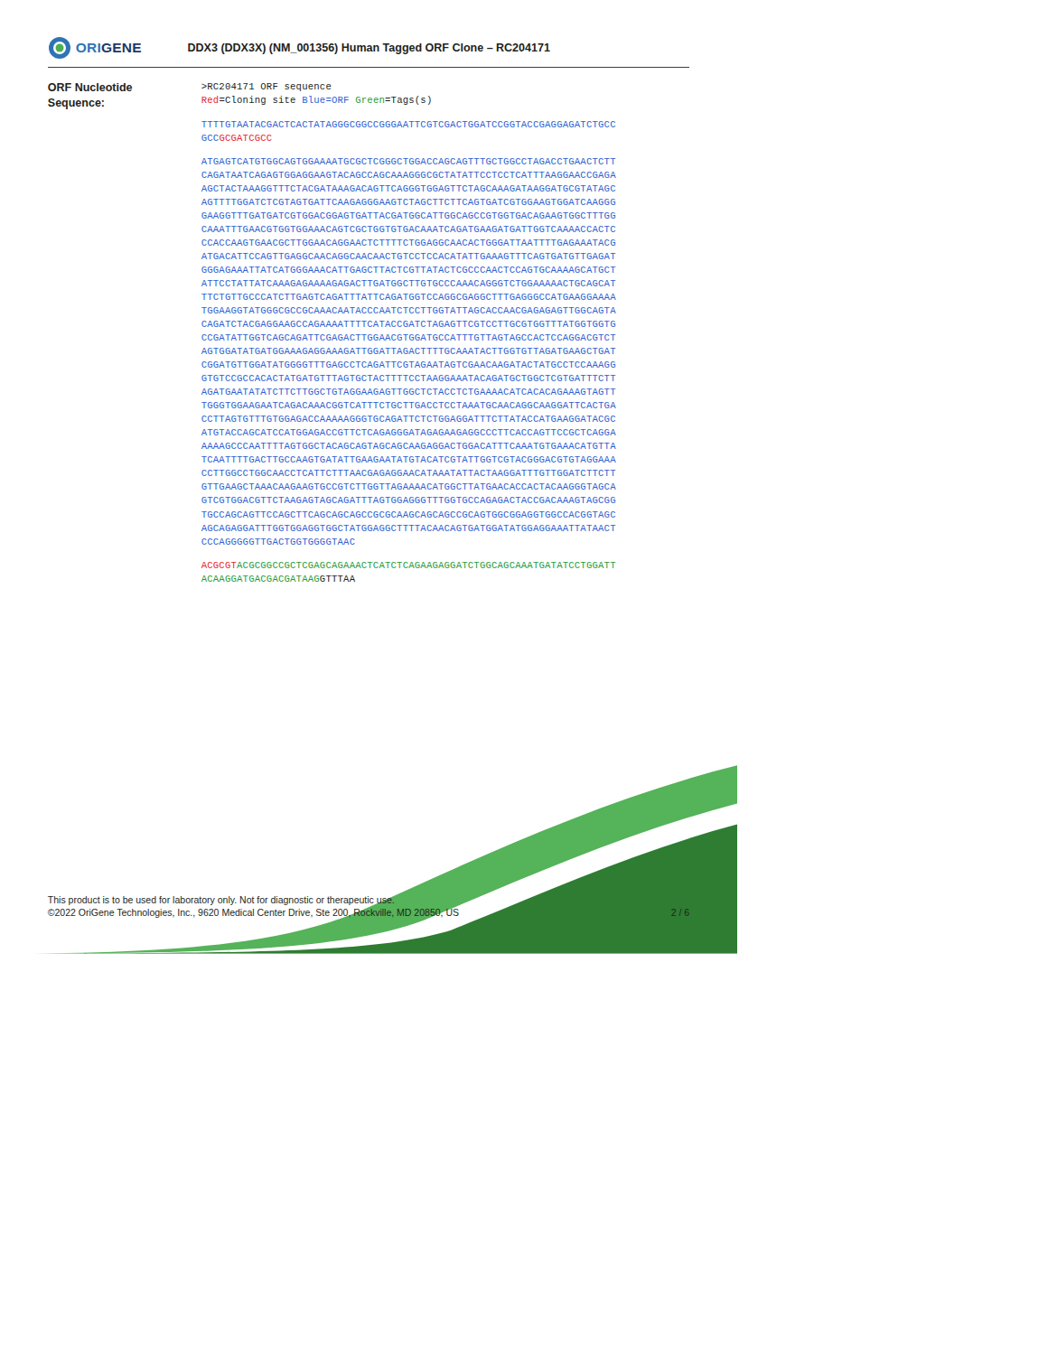ORI GENE
DDX3 (DDX3X) (NM_001356) Human Tagged ORF Clone – RC204171
ORF Nucleotide
Sequence:
>RC204171 ORF sequence
Red=Cloning site Blue=ORF Green=Tags(s)
TTTTGTAATACGACTCACTATAGGGCGGCCGGGAATTCGTCGACTGGATCCGGTACCGAGGAGATCTGCC
GCC GCGATCGCC
ATGAGTCATGTGGCAGTGGAAAATGCGCTCGGGCTGGACCAGCAGTTTGCTGGCCTAGACCTGAACTCTT
CAGATAATCAGAGTGGAGGAAGTACAGCCAGCAAAGGGCGCTATATTCCTCCTCATTTAAGGAACCGAGA
AGCTACTAAAGGTTTCTACGATAAAGACAGTTCAGGGTGGAGTTCTAGCAAAGATAAGGATGCGTATAGC
AGTTTTGGATCTCGTAGTGATTCAAGAGGGAAGTCTAGCTTCTTCAGTGATCGTGGAAGTGGATCAAGGG
GAAGGTTTGATGATCGTGGACGGAGTGATTACGATGGCATTGGCAGCCGTGGTGACAGAAGTGGCTTTGG
CAAATTTGAACGTGGTGGAAACAGTCGCTGGTGTGACAAATCAGATGAAGATGATTGGTCAAAACCACTC
CCACCAAGTGAACGCTTGGAACAGGAACTCTTTTCTGGAGGCAACACTGGGATTAATTTTGAGAAATACG
ATGACATTCCAGTTGAGGCAACAGGCAACAACTGTCCTCCACATATTGAAAGTTTCAGTGATGTTGAGAT
GGGAGAAATTATCATGGGAAACATTGAGCTTACTCGTTATACTCGCCCAACTCCAGTGCAAAAGCATGCT
ATTCCTATTATCAAAGAGAAAAGAGACTTGATGGCTTGTGCCCAAACAGGGTCTGGAAAAACTGCAGCAT
TTCTGTTGCCCATCTTGAGTCAGATTTATTCAGATGGTCCAGGCGAGGCTTTGAGGGCCATGAAGGAAAA
TGGAAGGTATGGGCGCCGCAAACAATACCCAATCTCCTTGGTATTAGCACCAACGAGAGAGTTGGCAGTA
CAGATCTACGAGGAAGCCAGAAAATTTTCATACCGATCTAGAGTTCGTCCTTGCGTGGTTTATGGTGGTG
CCGATATTGGTCAGCAGATTCGAGACTTGGAACGTGGATGCCATTTGTTAGTAGCCACTCCAGGACGTCT
AGTGGATATGATGGAAAGAGGAAAGATTGGATTAGACTTTTGCAAATACTTGGTGTTAGATGAAGCTGAT
CGGATGTTGGATATGGGGTTTGAGCCTCAGATTCGTAGAATAGTCGAACAAGATACTATGCCTCCAAAGG
GTGTCCGCCACACTATGATGTTTAGTGCTACTTTTCCTAAGGAAATACAGATGCTGGCTCGTGATTTCTT
AGATGAATATATCTTCTTGGCTGTAGGAAGAGTTGGCTCTACCTCTGAAAACATCACACAGAAAGTAGTT
TGGGTGGAAGAATCAGACAAACGGTCATTTCTGCTTGACCTCCTAAATGCAACAGGCAAGGATTCACTGA
CCTTAGTGTTTGTGGAGACCAAAAAGGGTGCAGATTCTCTGGAGGATTTCTTATACCATGAAGGATACGC
ATGTACCAGCATCCATGGAGACCGTTCTCAGAGGGATAGAGAAGAGGCCCTTCACCAGTTCCGCTCAGGA
AAAAGCCCAATTTTAGTGGCTACAGCAGTAGCAGCAAGAGGACTGGACATTTCAAATGTGAAACATGTTA
TCAATTTTGACTTGCCAAGTGATATTGAAGAATATGTACATCGTATTGGTCGTACGGGACGTGTAGGAAA
CCTTGGCCTGGCAACCTCATTCTTTAACGAGAGGAACATAAATATTACTAAGGATTTGTTGGATCTTCTT
GTTGAAGCTAAACAAGAAGTGCCGTCTTGGTTAGAAAACATGGCTTATGAACACCACTACAAGGGTAGCA
GTCGTGGACGTTCTAAGAGTAGCAGATTTAGTGGAGGGTTTGGTGCCAGAGACTACCGACAAAGTAGCGG
TGCCAGCAGTTCCAGCTTCAGCAGCAGCCGCGCAAGCAGCAGCCGCAGTGGCGGAGGTGGCCACGGTAGC
AGCAGAGGATTTGGTGGAGGTGGCTATGGAGGCTTTTACAACAGTGATGGATATGGAGGAAATTATAACT
CCCAGGGGGTTGACTGGTGGGGTAAC
ACGCGT ACGCGGCCGCTCGAGCAGAAACTCATCTCAGAAGAGGATCTGGCAGCAAATGATATCCTGGATT
ACAAGGATGACGACGATAAG GTTTAA
This product is to be used for laboratory only. Not for diagnostic or therapeutic use.
©2022 OriGene Technologies, Inc., 9620 Medical Center Drive, Ste 200, Rockville, MD 20850, US
2 / 6